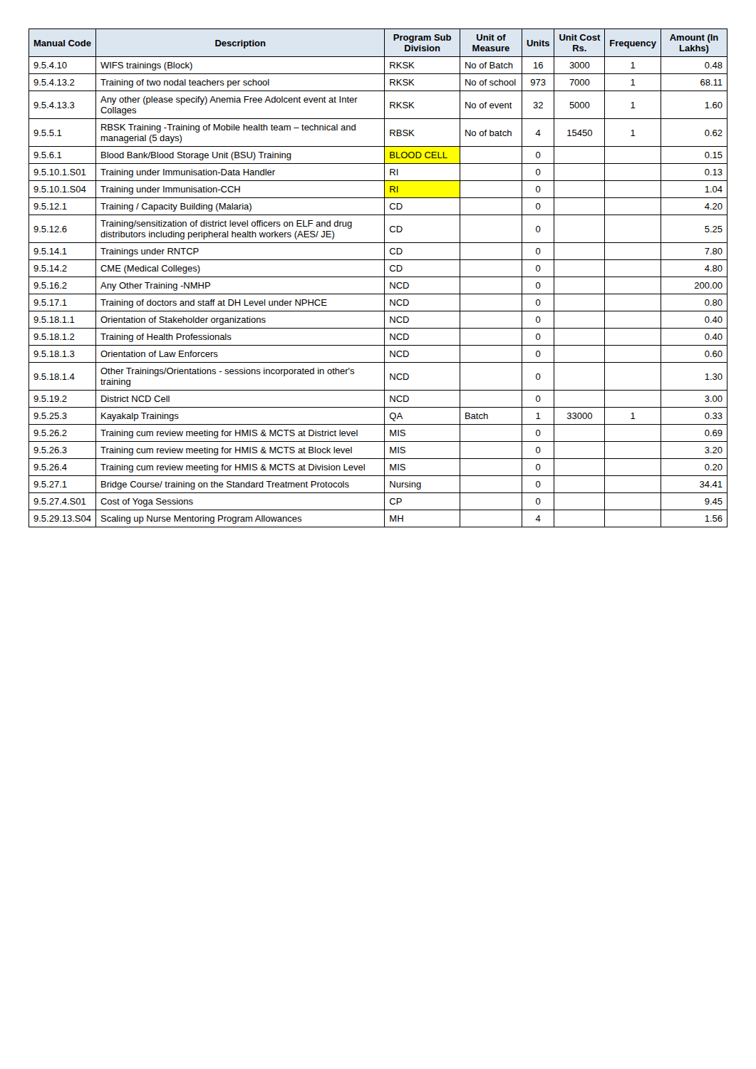| Manual Code | Description | Program Sub Division | Unit of Measure | Units | Unit Cost Rs. | Frequency | Amount (In Lakhs) |
| --- | --- | --- | --- | --- | --- | --- | --- |
| 9.5.4.10 | WIFS trainings (Block) | RKSK | No of Batch | 16 | 3000 | 1 | 0.48 |
| 9.5.4.13.2 | Training of two nodal teachers per school | RKSK | No of school | 973 | 7000 | 1 | 68.11 |
| 9.5.4.13.3 | Any other (please specify) Anemia Free Adolcent event at Inter Collages | RKSK | No of event | 32 | 5000 | 1 | 1.60 |
| 9.5.5.1 | RBSK Training -Training of Mobile health team – technical and managerial (5 days) | RBSK | No of batch | 4 | 15450 | 1 | 0.62 |
| 9.5.6.1 | Blood Bank/Blood Storage Unit (BSU) Training | BLOOD CELL | | 0 | | | 0.15 |
| 9.5.10.1.S01 | Training under Immunisation-Data Handler | RI | | 0 | | | 0.13 |
| 9.5.10.1.S04 | Training under Immunisation-CCH | RI | | 0 | | | 1.04 |
| 9.5.12.1 | Training / Capacity Building (Malaria) | CD | | 0 | | | 4.20 |
| 9.5.12.6 | Training/sensitization of district level officers on ELF and drug distributors including peripheral health workers (AES/ JE) | CD | | 0 | | | 5.25 |
| 9.5.14.1 | Trainings under RNTCP | CD | | 0 | | | 7.80 |
| 9.5.14.2 | CME (Medical Colleges) | CD | | 0 | | | 4.80 |
| 9.5.16.2 | Any Other Training -NMHP | NCD | | 0 | | | 200.00 |
| 9.5.17.1 | Training of doctors and staff at DH Level under NPHCE | NCD | | 0 | | | 0.80 |
| 9.5.18.1.1 | Orientation of Stakeholder organizations | NCD | | 0 | | | 0.40 |
| 9.5.18.1.2 | Training of Health Professionals | NCD | | 0 | | | 0.40 |
| 9.5.18.1.3 | Orientation of Law Enforcers | NCD | | 0 | | | 0.60 |
| 9.5.18.1.4 | Other Trainings/Orientations - sessions incorporated in other's training | NCD | | 0 | | | 1.30 |
| 9.5.19.2 | District NCD Cell | NCD | | 0 | | | 3.00 |
| 9.5.25.3 | Kayakalp Trainings | QA | Batch | 1 | 33000 | 1 | 0.33 |
| 9.5.26.2 | Training cum review meeting for HMIS & MCTS at District level | MIS | | 0 | | | 0.69 |
| 9.5.26.3 | Training cum review meeting for HMIS & MCTS at Block level | MIS | | 0 | | | 3.20 |
| 9.5.26.4 | Training cum review meeting for HMIS & MCTS at Division Level | MIS | | 0 | | | 0.20 |
| 9.5.27.1 | Bridge Course/ training on the Standard Treatment Protocols | Nursing | | 0 | | | 34.41 |
| 9.5.27.4.S01 | Cost of Yoga Sessions | CP | | 0 | | | 9.45 |
| 9.5.29.13.S04 | Scaling up Nurse Mentoring Program Allowances | MH | | 4 | | | 1.56 |